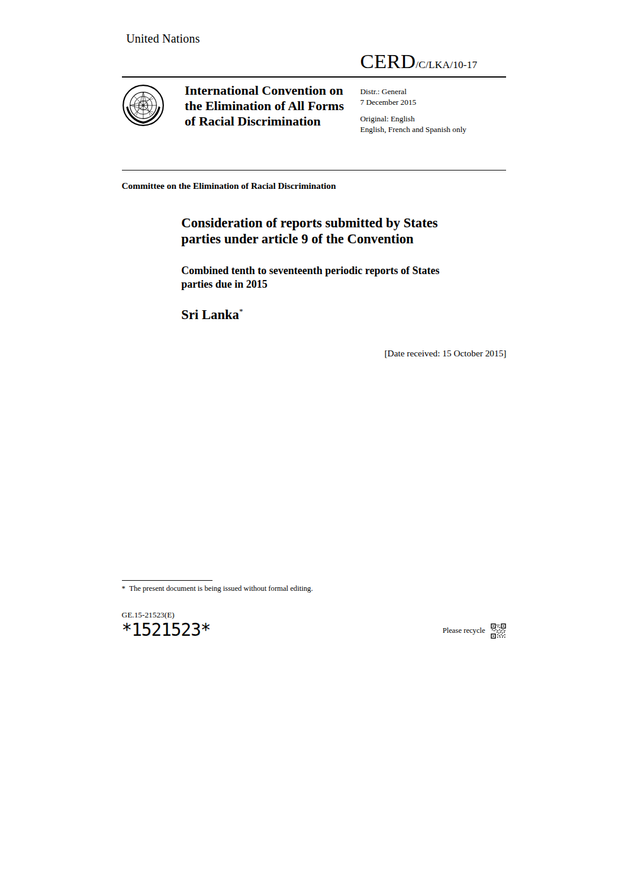United Nations
CERD/C/LKA/10-17
International Convention on
the Elimination of All Forms
of Racial Discrimination
Distr.: General
7 December 2015
Original: English
English, French and Spanish only
Committee on the Elimination of Racial Discrimination
Consideration of reports submitted by States
parties under article 9 of the Convention
Combined tenth to seventeenth periodic reports of States
parties due in 2015
Sri Lanka*
[Date received: 15 October 2015]
* The present document is being issued without formal editing.
GE.15-21523(E)
*1521523*
Please recycle